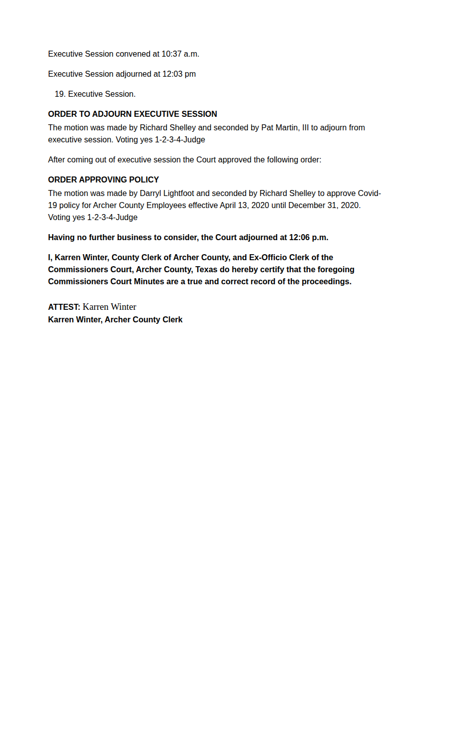Executive Session convened at 10:37 a.m.
Executive Session adjourned at 12:03 pm
Executive Session.
Order to Adjourn Executive Session
The motion was made by Richard Shelley and seconded by Pat Martin, III to adjourn from executive session. Voting yes 1-2-3-4-Judge
After coming out of executive session the Court approved the following order:
Order Approving Policy
The motion was made by Darryl Lightfoot and seconded by Richard Shelley to approve Covid-19 policy for Archer County Employees effective April 13, 2020 until December 31, 2020. Voting yes 1-2-3-4-Judge
Having no further business to consider, the Court adjourned at 12:06 p.m.
I, Karren Winter, County Clerk of Archer County, and Ex-Officio Clerk of the Commissioners Court, Archer County, Texas do hereby certify that the foregoing Commissioners Court Minutes are a true and correct record of the proceedings.
ATTEST: Karren Winter
Karren Winter, Archer County Clerk